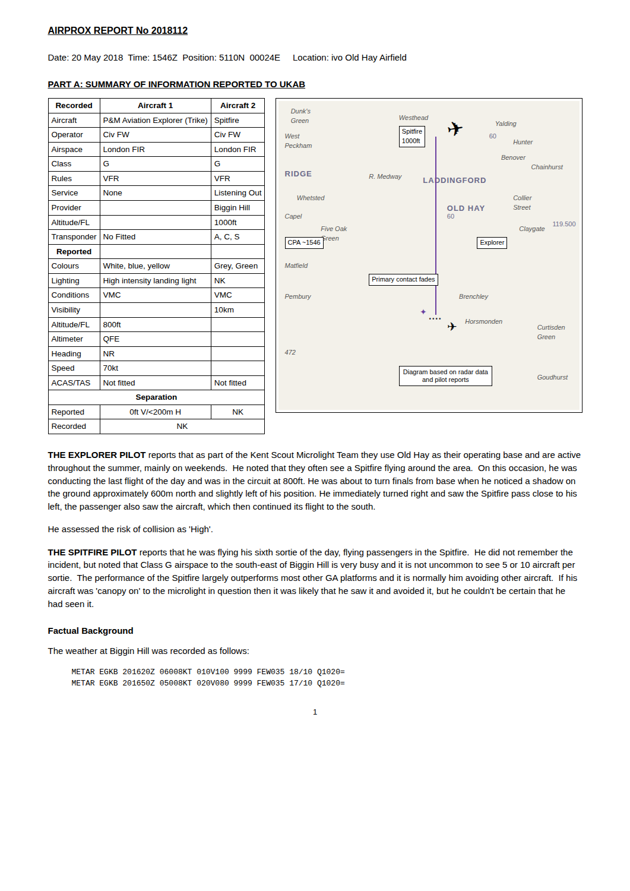AIRPROX REPORT No 2018112
Date: 20 May 2018 Time: 1546Z Position: 5110N 00024E Location: ivo Old Hay Airfield
PART A: SUMMARY OF INFORMATION REPORTED TO UKAB
| Recorded | Aircraft 1 | Aircraft 2 |
| --- | --- | --- |
| Aircraft | P&M Aviation Explorer (Trike) | Spitfire |
| Operator | Civ FW | Civ FW |
| Airspace | London FIR | London FIR |
| Class | G | G |
| Rules | VFR | VFR |
| Service | None | Listening Out |
| Provider | | Biggin Hill |
| Altitude/FL | | 1000ft |
| Transponder | No Fitted | A, C, S |
| Reported | | |
| Colours | White, blue, yellow | Grey, Green |
| Lighting | High intensity landing light | NK |
| Conditions | VMC | VMC |
| Visibility | | 10km |
| Altitude/FL | 800ft | |
| Altimeter | QFE | |
| Heading | NR | |
| Speed | 70kt | |
| ACAS/TAS | Not fitted | Not fitted |
| Separation |
| Reported | 0ft V/<200m H | NK |
| Recorded | NK |
Dunk's
Green West
Peckham Westhead Yalding Hunter Benover Chainhurst RIDGE R. Medway LADDINGFORD Whetsted Collier
Street OLD HAY Capel Five Oak
Green Claygate Matfield Pembury Brenchley Horsmonden Curtisden
Green 472 Goudhurst 60 60 119.500 ✈ ✦ •••• ✈ Spitfire
1000ft CPA ~1546 Explorer Primary contact fades Diagram based on radar data
and pilot reports
THE EXPLORER PILOT reports that as part of the Kent Scout Microlight Team they use Old Hay as their operating base and are active throughout the summer, mainly on weekends. He noted that they often see a Spitfire flying around the area. On this occasion, he was conducting the last flight of the day and was in the circuit at 800ft. He was about to turn finals from base when he noticed a shadow on the ground approximately 600m north and slightly left of his position. He immediately turned right and saw the Spitfire pass close to his left, the passenger also saw the aircraft, which then continued its flight to the south.
He assessed the risk of collision as 'High'.
THE SPITFIRE PILOT reports that he was flying his sixth sortie of the day, flying passengers in the Spitfire. He did not remember the incident, but noted that Class G airspace to the south-east of Biggin Hill is very busy and it is not uncommon to see 5 or 10 aircraft per sortie. The performance of the Spitfire largely outperforms most other GA platforms and it is normally him avoiding other aircraft. If his aircraft was 'canopy on' to the microlight in question then it was likely that he saw it and avoided it, but he couldn't be certain that he had seen it.
Factual Background
The weather at Biggin Hill was recorded as follows:
METAR EGKB 201620Z 06008KT 010V100 9999 FEW035 18/10 Q1020=
METAR EGKB 201650Z 05008KT 020V080 9999 FEW035 17/10 Q1020=
1